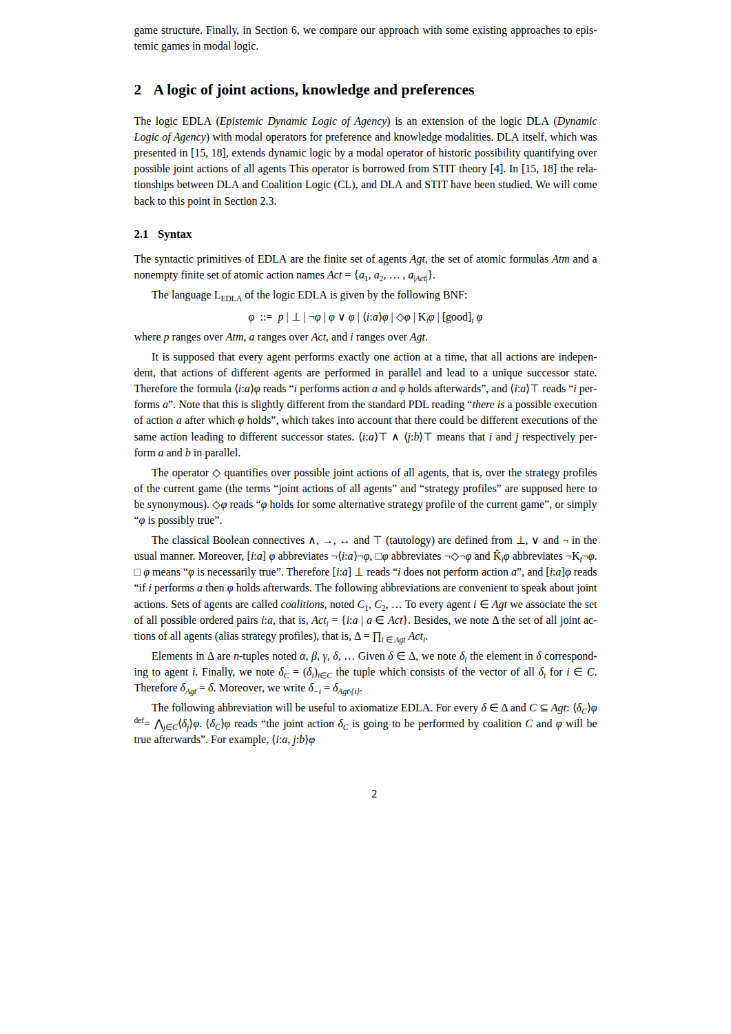game structure. Finally, in Section 6, we compare our approach with some existing approaches to epistemic games in modal logic.
2 A logic of joint actions, knowledge and preferences
The logic EDLA (Epistemic Dynamic Logic of Agency) is an extension of the logic DLA (Dynamic Logic of Agency) with modal operators for preference and knowledge modalities. DLA itself, which was presented in [15, 18], extends dynamic logic by a modal operator of historic possibility quantifying over possible joint actions of all agents This operator is borrowed from STIT theory [4]. In [15, 18] the relationships between DLA and Coalition Logic (CL), and DLA and STIT have been studied. We will come back to this point in Section 2.3.
2.1 Syntax
The syntactic primitives of EDLA are the finite set of agents Agt, the set of atomic formulas Atm and a nonempty finite set of atomic action names Act = {a1, a2, … , a|Act|}.
The language LEDLA of the logic EDLA is given by the following BNF:
φ ::= p | ⊥ | ¬φ | φ ∨ φ | ⟨i:a⟩φ | ◇φ | Kiφ | [good]i φ
where p ranges over Atm, a ranges over Act, and i ranges over Agt.
It is supposed that every agent performs exactly one action at a time, that all actions are independent, that actions of different agents are performed in parallel and lead to a unique successor state. Therefore the formula ⟨i:a⟩φ reads “i performs action a and φ holds afterwards”, and ⟨i:a⟩⊤ reads “i performs a”. Note that this is slightly different from the standard PDL reading “there is a possible execution of action a after which φ holds”, which takes into account that there could be different executions of the same action leading to different successor states. ⟨i:a⟩⊤ ∧ ⟨j:b⟩⊤ means that i and j respectively perform a and b in parallel.
The operator ◇ quantifies over possible joint actions of all agents, that is, over the strategy profiles of the current game (the terms “joint actions of all agents” and “strategy profiles” are supposed here to be synonymous). ◇φ reads “φ holds for some alternative strategy profile of the current game”, or simply “φ is possibly true”.
The classical Boolean connectives ∧, →, ↔ and ⊤ (tautology) are defined from ⊥, ∨ and ¬ in the usual manner. Moreover, [i:a] φ abbreviates ¬⟨i:a⟩¬φ, □φ abbreviates ¬◇¬φ and K̂iφ abbreviates ¬Ki¬φ. □ φ means “φ is necessarily true”. Therefore [i:a] ⊥ reads “i does not perform action a”, and [i:a]φ reads “if i performs a then φ holds afterwards. The following abbreviations are convenient to speak about joint actions. Sets of agents are called coalitions, noted C1, C2, … To every agent i ∈ Agt we associate the set of all possible ordered pairs i:a, that is, Acti = {i:a | a ∈ Act}. Besides, we note Δ the set of all joint actions of all agents (alias strategy profiles), that is, Δ = ∏i ∈ Agt Acti.
Elements in Δ are n-tuples noted α, β, γ, δ, … Given δ ∈ Δ, we note δi the element in δ corresponding to agent i. Finally, we note δC = (δi)i∈C the tuple which consists of the vector of all δi for i ∈ C. Therefore δAgt = δ. Moreover, we write δ−i = δAgt\{i}.
The following abbreviation will be useful to axiomatize EDLA. For every δ ∈ Δ and C ⊆ Agt: ⟨δC⟩φ def= ⋀j∈C⟨δj⟩φ. ⟨δC⟩φ reads “the joint action δC is going to be performed by coalition C and φ will be true afterwards”. For example, ⟨i:a, j:b⟩φ
2